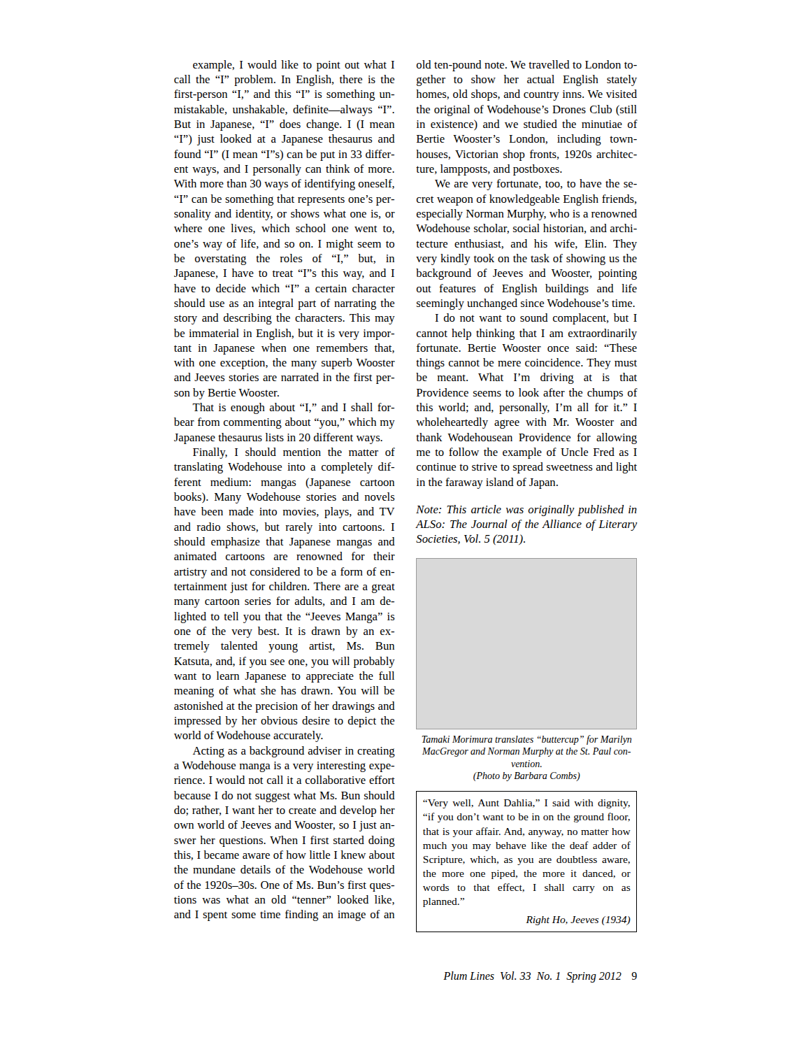example, I would like to point out what I call the “I” problem. In English, there is the first-person “I,” and this “I” is something unmistakable, unshakable, definite—always “I”. But in Japanese, “I” does change. I (I mean “I”) just looked at a Japanese thesaurus and found “I” (I mean “I”s) can be put in 33 different ways, and I personally can think of more. With more than 30 ways of identifying oneself, “I” can be something that represents one’s personality and identity, or shows what one is, or where one lives, which school one went to, one’s way of life, and so on. I might seem to be overstating the roles of “I,” but, in Japanese, I have to treat “I”s this way, and I have to decide which “I” a certain character should use as an integral part of narrating the story and describing the characters. This may be immaterial in English, but it is very important in Japanese when one remembers that, with one exception, the many superb Wooster and Jeeves stories are narrated in the first person by Bertie Wooster.
That is enough about “I,” and I shall forbear from commenting about “you,” which my Japanese thesaurus lists in 20 different ways.
Finally, I should mention the matter of translating Wodehouse into a completely different medium: mangas (Japanese cartoon books). Many Wodehouse stories and novels have been made into movies, plays, and TV and radio shows, but rarely into cartoons. I should emphasize that Japanese mangas and animated cartoons are renowned for their artistry and not considered to be a form of entertainment just for children. There are a great many cartoon series for adults, and I am delighted to tell you that the “Jeeves Manga” is one of the very best. It is drawn by an extremely talented young artist, Ms. Bun Katsuta, and, if you see one, you will probably want to learn Japanese to appreciate the full meaning of what she has drawn. You will be astonished at the precision of her drawings and impressed by her obvious desire to depict the world of Wodehouse accurately.
Acting as a background adviser in creating a Wodehouse manga is a very interesting experience. I would not call it a collaborative effort because I do not suggest what Ms. Bun should do; rather, I want her to create and develop her own world of Jeeves and Wooster, so I just answer her questions. When I first started doing this, I became aware of how little I knew about the mundane details of the Wodehouse world of the 1920s–30s. One of Ms. Bun’s first questions was what an old “tenner” looked like, and I spent some time finding an image of an old ten-pound note. We travelled to London together to show her actual English stately homes, old shops, and country inns. We visited the original of Wodehouse’s Drones Club (still in existence) and we studied the minutiae of Bertie Wooster’s London, including townhouses, Victorian shop fronts, 1920s architecture, lampposts, and postboxes.
We are very fortunate, too, to have the secret weapon of knowledgeable English friends, especially Norman Murphy, who is a renowned Wodehouse scholar, social historian, and architecture enthusiast, and his wife, Elin. They very kindly took on the task of showing us the background of Jeeves and Wooster, pointing out features of English buildings and life seemingly unchanged since Wodehouse’s time.
I do not want to sound complacent, but I cannot help thinking that I am extraordinarily fortunate. Bertie Wooster once said: “These things cannot be mere coincidence. They must be meant. What I’m driving at is that Providence seems to look after the chumps of this world; and, personally, I’m all for it.” I wholeheartedly agree with Mr. Wooster and thank Wodehousean Providence for allowing me to follow the example of Uncle Fred as I continue to strive to spread sweetness and light in the faraway island of Japan.
Note: This article was originally published in ALSo: The Journal of the Alliance of Literary Societies, Vol. 5 (2011).
Tamaki Morimura translates “buttercup” for Marilyn MacGregor and Norman Murphy at the St. Paul convention.
(Photo by Barbara Combs)
“Very well, Aunt Dahlia,” I said with dignity, “if you don’t want to be in on the ground floor, that is your affair. And, anyway, no matter how much you may behave like the deaf adder of Scripture, which, as you are doubtless aware, the more one piped, the more it danced, or words to that effect, I shall carry on as planned.”
Right Ho, Jeeves (1934)
Plum Lines Vol. 33 No. 1 Spring 20129